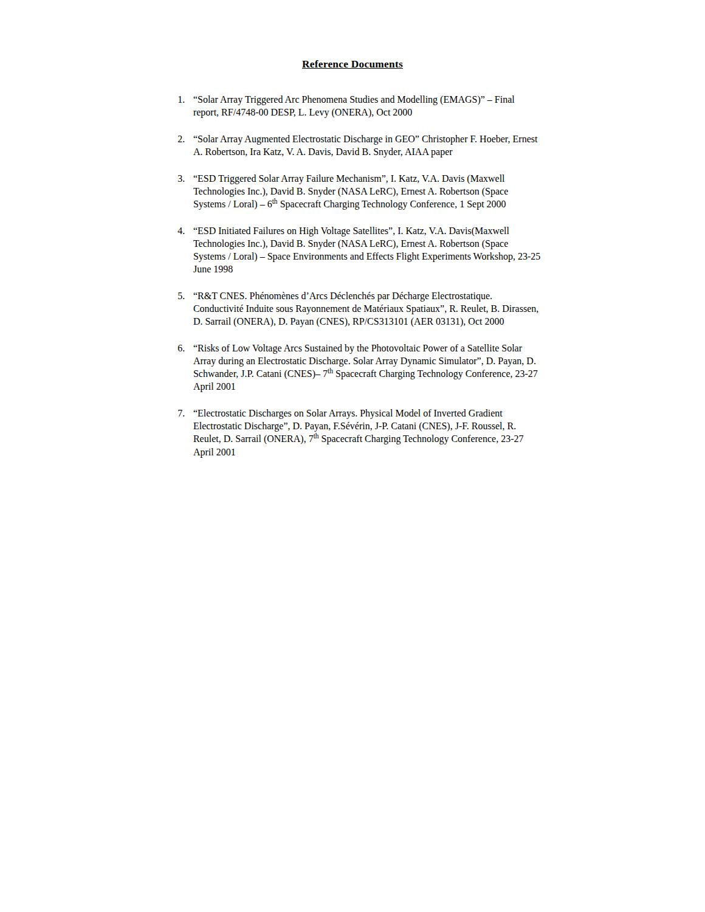Reference Documents
“Solar Array Triggered Arc Phenomena Studies and Modelling (EMAGS)” – Final report, RF/4748-00 DESP, L. Levy (ONERA), Oct 2000
“Solar Array Augmented Electrostatic Discharge in GEO” Christopher F. Hoeber, Ernest A. Robertson, Ira Katz, V. A. Davis, David B. Snyder, AIAA paper
“ESD Triggered Solar Array Failure Mechanism”, I. Katz, V.A. Davis (Maxwell Technologies Inc.), David B. Snyder (NASA LeRC), Ernest A. Robertson (Space Systems / Loral) – 6th Spacecraft Charging Technology Conference, 1 Sept 2000
“ESD Initiated Failures on High Voltage Satellites”, I. Katz, V.A. Davis(Maxwell Technologies Inc.), David B. Snyder (NASA LeRC), Ernest A. Robertson (Space Systems / Loral) – Space Environments and Effects Flight Experiments Workshop, 23-25 June 1998
“R&T CNES. Phénomènes d’Arcs Déclenchés par Décharge Electrostatique. Conductivité Induite sous Rayonnement de Matériaux Spatiaux”, R. Reulet, B. Dirassen, D. Sarrail (ONERA), D. Payan (CNES), RP/CS313101 (AER 03131), Oct 2000
“Risks of Low Voltage Arcs Sustained by the Photovoltaic Power of a Satellite Solar Array during an Electrostatic Discharge. Solar Array Dynamic Simulator”, D. Payan, D. Schwander, J.P. Catani (CNES)– 7th Spacecraft Charging Technology Conference, 23-27 April 2001
“Electrostatic Discharges on Solar Arrays. Physical Model of Inverted Gradient Electrostatic Discharge”, D. Payan, F.Sévérin, J-P. Catani (CNES), J-F. Roussel, R. Reulet, D. Sarrail (ONERA), 7th Spacecraft Charging Technology Conference, 23-27 April 2001